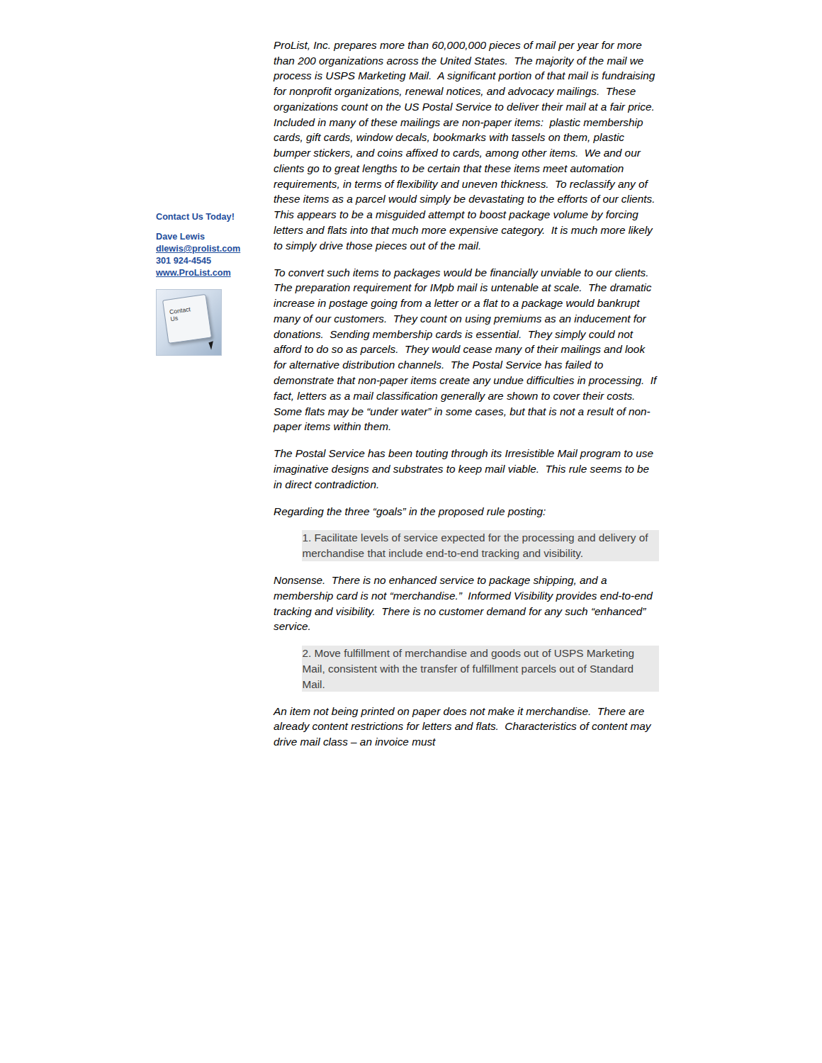Contact Us Today!
Dave Lewis
dlewis@prolist.com
301 924-4545
www.ProList.com
Contact
Us
ProList, Inc. prepares more than 60,000,000 pieces of mail per year for more than 200 organizations across the United States. The majority of the mail we process is USPS Marketing Mail. A significant portion of that mail is fundraising for nonprofit organizations, renewal notices, and advocacy mailings. These organizations count on the US Postal Service to deliver their mail at a fair price. Included in many of these mailings are non-paper items: plastic membership cards, gift cards, window decals, bookmarks with tassels on them, plastic bumper stickers, and coins affixed to cards, among other items. We and our clients go to great lengths to be certain that these items meet automation requirements, in terms of flexibility and uneven thickness. To reclassify any of these items as a parcel would simply be devastating to the efforts of our clients. This appears to be a misguided attempt to boost package volume by forcing letters and flats into that much more expensive category. It is much more likely to simply drive those pieces out of the mail.
To convert such items to packages would be financially unviable to our clients. The preparation requirement for IMpb mail is untenable at scale. The dramatic increase in postage going from a letter or a flat to a package would bankrupt many of our customers. They count on using premiums as an inducement for donations. Sending membership cards is essential. They simply could not afford to do so as parcels. They would cease many of their mailings and look for alternative distribution channels. The Postal Service has failed to demonstrate that non-paper items create any undue difficulties in processing. If fact, letters as a mail classification generally are shown to cover their costs. Some flats may be “under water” in some cases, but that is not a result of non-paper items within them.
The Postal Service has been touting through its Irresistible Mail program to use imaginative designs and substrates to keep mail viable. This rule seems to be in direct contradiction.
Regarding the three “goals” in the proposed rule posting:
1. Facilitate levels of service expected for the processing and delivery of merchandise that include end-to-end tracking and visibility.
Nonsense. There is no enhanced service to package shipping, and a membership card is not “merchandise.” Informed Visibility provides end-to-end tracking and visibility. There is no customer demand for any such “enhanced” service.
2. Move fulfillment of merchandise and goods out of USPS Marketing Mail, consistent with the transfer of fulfillment parcels out of Standard Mail.
An item not being printed on paper does not make it merchandise. There are already content restrictions for letters and flats. Characteristics of content may drive mail class – an invoice must